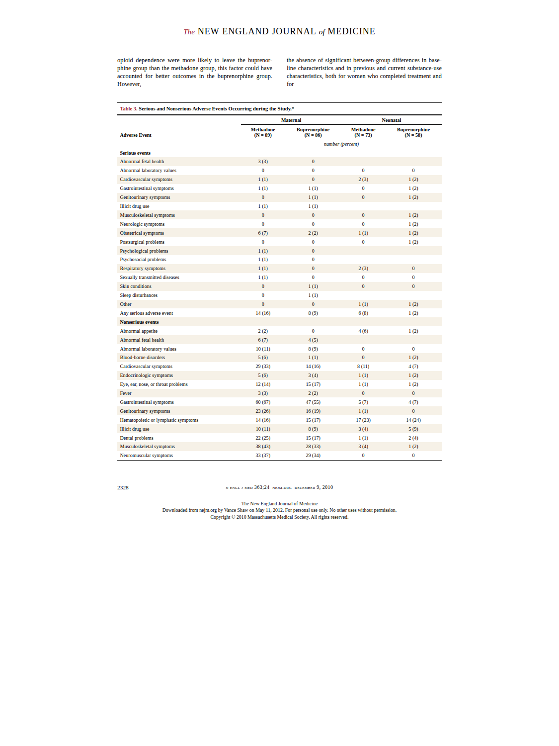The NEW ENGLAND JOURNAL of MEDICINE
opioid dependence were more likely to leave the buprenorphine group than the methadone group, this factor could have accounted for better outcomes in the buprenorphine group. However,
the absence of significant between-group differences in baseline characteristics and in previous and current substance-use characteristics, both for women who completed treatment and for
Table 3. Serious and Nonserious Adverse Events Occurring during the Study.*
| Adverse Event | Maternal | Neonatal |
| --- | --- | --- |
| Methadone (N = 89) | Buprenorphine (N = 86) | Methadone (N = 73) | Buprenorphine (N = 58) |
| | number (percent) |
| Serious events |
| Abnormal fetal health | 3 (3) | 0 | | |
| Abnormal laboratory values | 0 | 0 | 0 | 0 |
| Cardiovascular symptoms | 1 (1) | 0 | 2 (3) | 1 (2) |
| Gastrointestinal symptoms | 1 (1) | 1 (1) | 0 | 1 (2) |
| Genitourinary symptoms | 0 | 1 (1) | 0 | 1 (2) |
| Illicit drug use | 1 (1) | 1 (1) | | |
| Musculoskeletal symptoms | 0 | 0 | 0 | 1 (2) |
| Neurologic symptoms | 0 | 0 | 0 | 1 (2) |
| Obstetrical symptoms | 6 (7) | 2 (2) | 1 (1) | 1 (2) |
| Postsurgical problems | 0 | 0 | 0 | 1 (2) |
| Psychological problems | 1 (1) | 0 | | |
| Psychosocial problems | 1 (1) | 0 | | |
| Respiratory symptoms | 1 (1) | 0 | 2 (3) | 0 |
| Sexually transmitted diseases | 1 (1) | 0 | 0 | 0 |
| Skin conditions | 0 | 1 (1) | 0 | 0 |
| Sleep disturbances | 0 | 1 (1) | | |
| Other | 0 | 0 | 1 (1) | 1 (2) |
| Any serious adverse event | 14 (16) | 8 (9) | 6 (8) | 1 (2) |
| Nonserious events |
| Abnormal appetite | 2 (2) | 0 | 4 (6) | 1 (2) |
| Abnormal fetal health | 6 (7) | 4 (5) | | |
| Abnormal laboratory values | 10 (11) | 8 (9) | 0 | 0 |
| Blood-borne disorders | 5 (6) | 1 (1) | 0 | 1 (2) |
| Cardiovascular symptoms | 29 (33) | 14 (16) | 8 (11) | 4 (7) |
| Endocrinologic symptoms | 5 (6) | 3 (4) | 1 (1) | 1 (2) |
| Eye, ear, nose, or throat problems | 12 (14) | 15 (17) | 1 (1) | 1 (2) |
| Fever | 3 (3) | 2 (2) | 0 | 0 |
| Gastrointestinal symptoms | 60 (67) | 47 (55) | 5 (7) | 4 (7) |
| Genitourinary symptoms | 23 (26) | 16 (19) | 1 (1) | 0 |
| Hematopoietic or lymphatic symptoms | 14 (16) | 15 (17) | 17 (23) | 14 (24) |
| Illicit drug use | 10 (11) | 8 (9) | 3 (4) | 5 (9) |
| Dental problems | 22 (25) | 15 (17) | 1 (1) | 2 (4) |
| Musculoskeletal symptoms | 38 (43) | 28 (33) | 3 (4) | 1 (2) |
| Neuromuscular symptoms | 33 (37) | 29 (34) | 0 | 0 |
2328
n engl j med 363;24 nejm.org december 9, 2010
The New England Journal of Medicine Downloaded from nejm.org by Vance Shaw on May 11, 2012. For personal use only. No other uses without permission.
Copyright © 2010 Massachusetts Medical Society. All rights reserved.